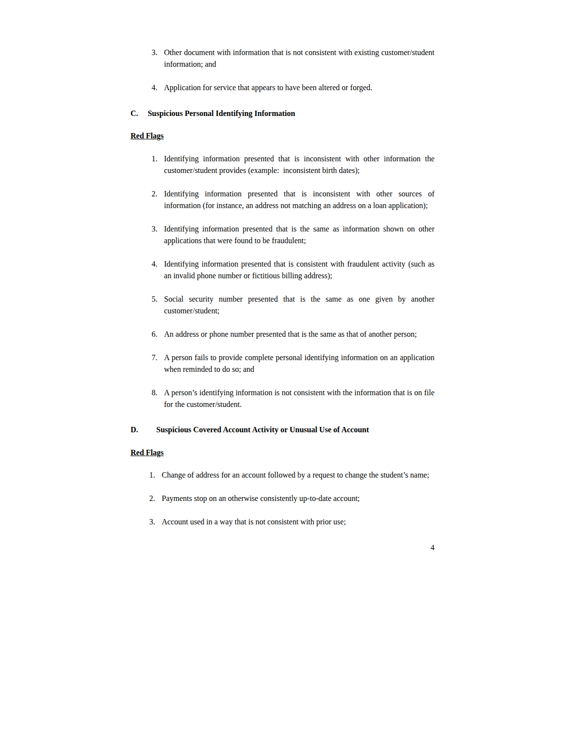3. Other document with information that is not consistent with existing customer/student information; and
4. Application for service that appears to have been altered or forged.
C. Suspicious Personal Identifying Information
Red Flags
1. Identifying information presented that is inconsistent with other information the customer/student provides (example: inconsistent birth dates);
2. Identifying information presented that is inconsistent with other sources of information (for instance, an address not matching an address on a loan application);
3. Identifying information presented that is the same as information shown on other applications that were found to be fraudulent;
4. Identifying information presented that is consistent with fraudulent activity (such as an invalid phone number or fictitious billing address);
5. Social security number presented that is the same as one given by another customer/student;
6. An address or phone number presented that is the same as that of another person;
7. A person fails to provide complete personal identifying information on an application when reminded to do so; and
8. A person’s identifying information is not consistent with the information that is on file for the customer/student.
D. Suspicious Covered Account Activity or Unusual Use of Account
Red Flags
1. Change of address for an account followed by a request to change the student’s name;
2. Payments stop on an otherwise consistently up-to-date account;
3. Account used in a way that is not consistent with prior use;
4